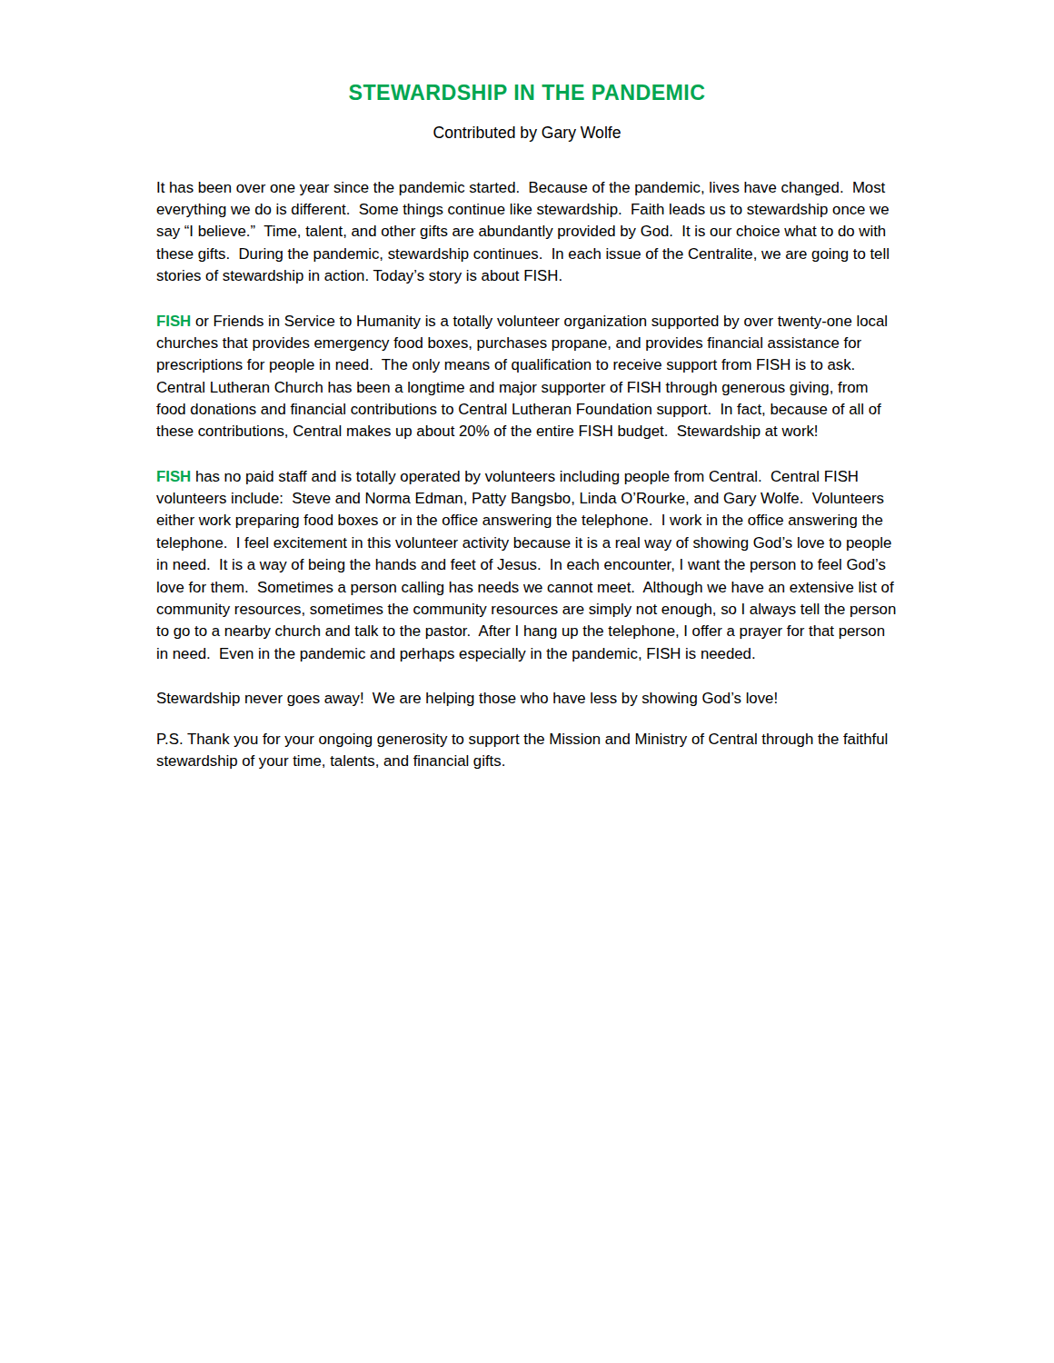STEWARDSHIP IN THE PANDEMIC
Contributed by Gary Wolfe
It has been over one year since the pandemic started. Because of the pandemic, lives have changed. Most everything we do is different. Some things continue like stewardship. Faith leads us to stewardship once we say “I believe.” Time, talent, and other gifts are abundantly provided by God. It is our choice what to do with these gifts. During the pandemic, stewardship continues. In each issue of the Centralite, we are going to tell stories of stewardship in action. Today’s story is about FISH.
FISH or Friends in Service to Humanity is a totally volunteer organization supported by over twenty-one local churches that provides emergency food boxes, purchases propane, and provides financial assistance for prescriptions for people in need. The only means of qualification to receive support from FISH is to ask. Central Lutheran Church has been a longtime and major supporter of FISH through generous giving, from food donations and financial contributions to Central Lutheran Foundation support. In fact, because of all of these contributions, Central makes up about 20% of the entire FISH budget. Stewardship at work!
FISH has no paid staff and is totally operated by volunteers including people from Central. Central FISH volunteers include: Steve and Norma Edman, Patty Bangsbo, Linda O’Rourke, and Gary Wolfe. Volunteers either work preparing food boxes or in the office answering the telephone. I work in the office answering the telephone. I feel excitement in this volunteer activity because it is a real way of showing God’s love to people in need. It is a way of being the hands and feet of Jesus. In each encounter, I want the person to feel God’s love for them. Sometimes a person calling has needs we cannot meet. Although we have an extensive list of community resources, sometimes the community resources are simply not enough, so I always tell the person to go to a nearby church and talk to the pastor. After I hang up the telephone, I offer a prayer for that person in need. Even in the pandemic and perhaps especially in the pandemic, FISH is needed.
Stewardship never goes away! We are helping those who have less by showing God’s love!
P.S. Thank you for your ongoing generosity to support the Mission and Ministry of Central through the faithful stewardship of your time, talents, and financial gifts.